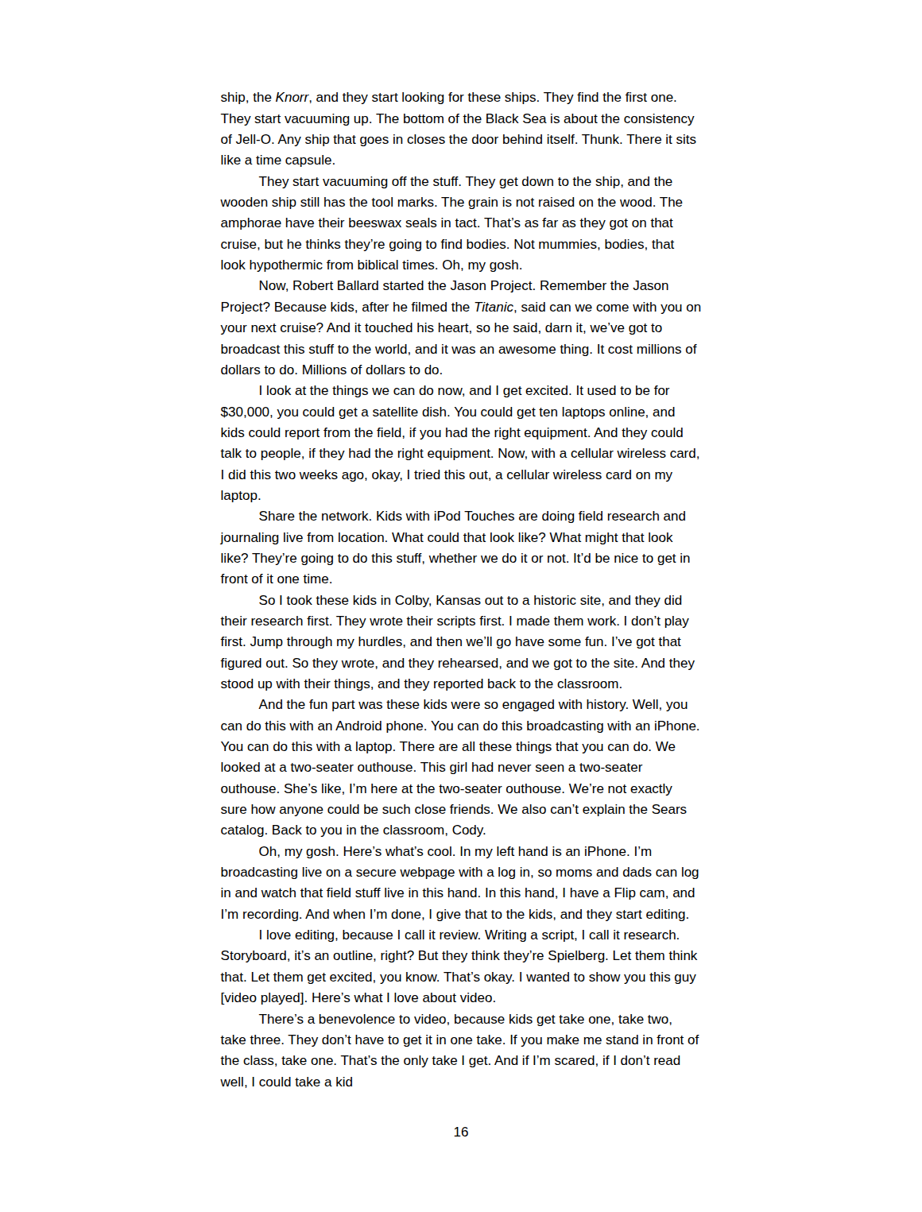ship, the Knorr, and they start looking for these ships. They find the first one. They start vacuuming up. The bottom of the Black Sea is about the consistency of Jell-O. Any ship that goes in closes the door behind itself. Thunk. There it sits like a time capsule.
They start vacuuming off the stuff. They get down to the ship, and the wooden ship still has the tool marks. The grain is not raised on the wood. The amphorae have their beeswax seals in tact. That’s as far as they got on that cruise, but he thinks they’re going to find bodies. Not mummies, bodies, that look hypothermic from biblical times. Oh, my gosh.
Now, Robert Ballard started the Jason Project. Remember the Jason Project? Because kids, after he filmed the Titanic, said can we come with you on your next cruise? And it touched his heart, so he said, darn it, we’ve got to broadcast this stuff to the world, and it was an awesome thing. It cost millions of dollars to do. Millions of dollars to do.
I look at the things we can do now, and I get excited. It used to be for $30,000, you could get a satellite dish. You could get ten laptops online, and kids could report from the field, if you had the right equipment. And they could talk to people, if they had the right equipment. Now, with a cellular wireless card, I did this two weeks ago, okay, I tried this out, a cellular wireless card on my laptop.
Share the network. Kids with iPod Touches are doing field research and journaling live from location. What could that look like? What might that look like? They’re going to do this stuff, whether we do it or not. It’d be nice to get in front of it one time.
So I took these kids in Colby, Kansas out to a historic site, and they did their research first. They wrote their scripts first. I made them work. I don’t play first. Jump through my hurdles, and then we’ll go have some fun. I’ve got that figured out. So they wrote, and they rehearsed, and we got to the site. And they stood up with their things, and they reported back to the classroom.
And the fun part was these kids were so engaged with history. Well, you can do this with an Android phone. You can do this broadcasting with an iPhone. You can do this with a laptop. There are all these things that you can do. We looked at a two-seater outhouse. This girl had never seen a two-seater outhouse. She’s like, I’m here at the two-seater outhouse. We’re not exactly sure how anyone could be such close friends. We also can’t explain the Sears catalog. Back to you in the classroom, Cody.
Oh, my gosh. Here’s what’s cool. In my left hand is an iPhone. I’m broadcasting live on a secure webpage with a log in, so moms and dads can log in and watch that field stuff live in this hand. In this hand, I have a Flip cam, and I’m recording. And when I’m done, I give that to the kids, and they start editing.
I love editing, because I call it review. Writing a script, I call it research. Storyboard, it’s an outline, right? But they think they’re Spielberg. Let them think that. Let them get excited, you know. That’s okay. I wanted to show you this guy [video played]. Here’s what I love about video.
There’s a benevolence to video, because kids get take one, take two, take three. They don’t have to get it in one take. If you make me stand in front of the class, take one. That’s the only take I get. And if I’m scared, if I don’t read well, I could take a kid
16